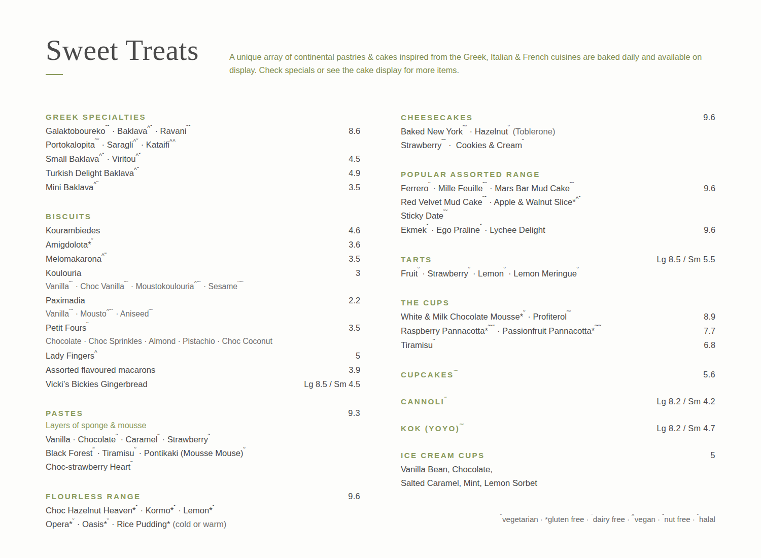Sweet Treats
A unique array of continental pastries & cakes inspired from the Greek, Italian & French cuisines are baked daily and available on display. Check specials or see the cake display for more items.
Greek Specialties
Galaktoboureko˜˘ · Baklava^˘ · Ravani˜˘ 8.6
Portokalopita˜˘ · Saragli^˘ · Kataifi^^
Small Baklava^˘ · Viritou^˘ 4.5
Turkish Delight Baklava^˘ 4.9
Mini Baklava^˘ 3.5
Biscuits
Kourambiedes 4.6
Amigdolota*˘ 3.6
Melomakarona^˜ 3.5
Koulouria 3
Vanilla˜˘ · Choc Vanilla˜˘ · Moustokoulouria^˜˘ · Sesame¨˜˘
Paximadia 2.2
Vanilla˘˜ · Mousto^˜˘ · Aniseed˜˘
Petit Fours˘ 3.5
Chocolate · Choc Sprinkles · Almond · Pistachio · Choc Coconut
Lady Fingers^ 5
Assorted flavoured macarons 3.9
Vicki’s Bickies Gingerbread Lg 8.5 / Sm 4.5
Pastes 9.3
Layers of sponge & mousse
Vanilla · Chocolate˜ · Caramel˜ · Strawberry˜
Black Forest˜ · Tiramisu˜ · Pontikaki (Mousse Mouse)˜
Choc-strawberry Heart˜
Flourless Range 9.6
Choc Hazelnut Heaven*˘ · Kormo*˘ · Lemon*˘
Opera*˘ · Oasis*˘ · Rice Pudding* (cold or warm)
Cheesecakes 9.6
Baked New York˜˘ · Hazelnut˘ (Toblerone)
Strawberry˜˘ · Cookies & Cream˘
Popular Assorted Range
Ferrero˘ · Mille Feuille˜˘ · Mars Bar Mud Cake˜˘ 9.6
Red Velvet Mud Cake˜˘ · Apple & Walnut Slice*^˘
Sticky Date˜˘
Ekmek˘ · Ego Praline˘ · Lychee Delight 9.6
Tarts Lg 8.5 / Sm 5.5
Fruit˘ · Strawberry˘ · Lemon˘ · Lemon Meringue˘
The Cups
White & Milk Chocolate Mousse*˜ · Profiterol˜˘ 8.9
Raspberry Pannacotta*˜˘˜ · Passionfruit Pannacotta*˜˘˜ 7.7
Tiramisu˜ 6.8
Cupcakes˜˘ 5.6
Cannoli˜ Lg 8.2 / Sm 4.2
Kok (Yoyo)˜˘ Lg 8.2 / Sm 4.7
Ice Cream Cups 5
Vanilla Bean, Chocolate,
Salted Caramel, Mint, Lemon Sorbet
˘vegetarian·*gluten free·¨dairy free·^vegan·˜nut free·˘halal